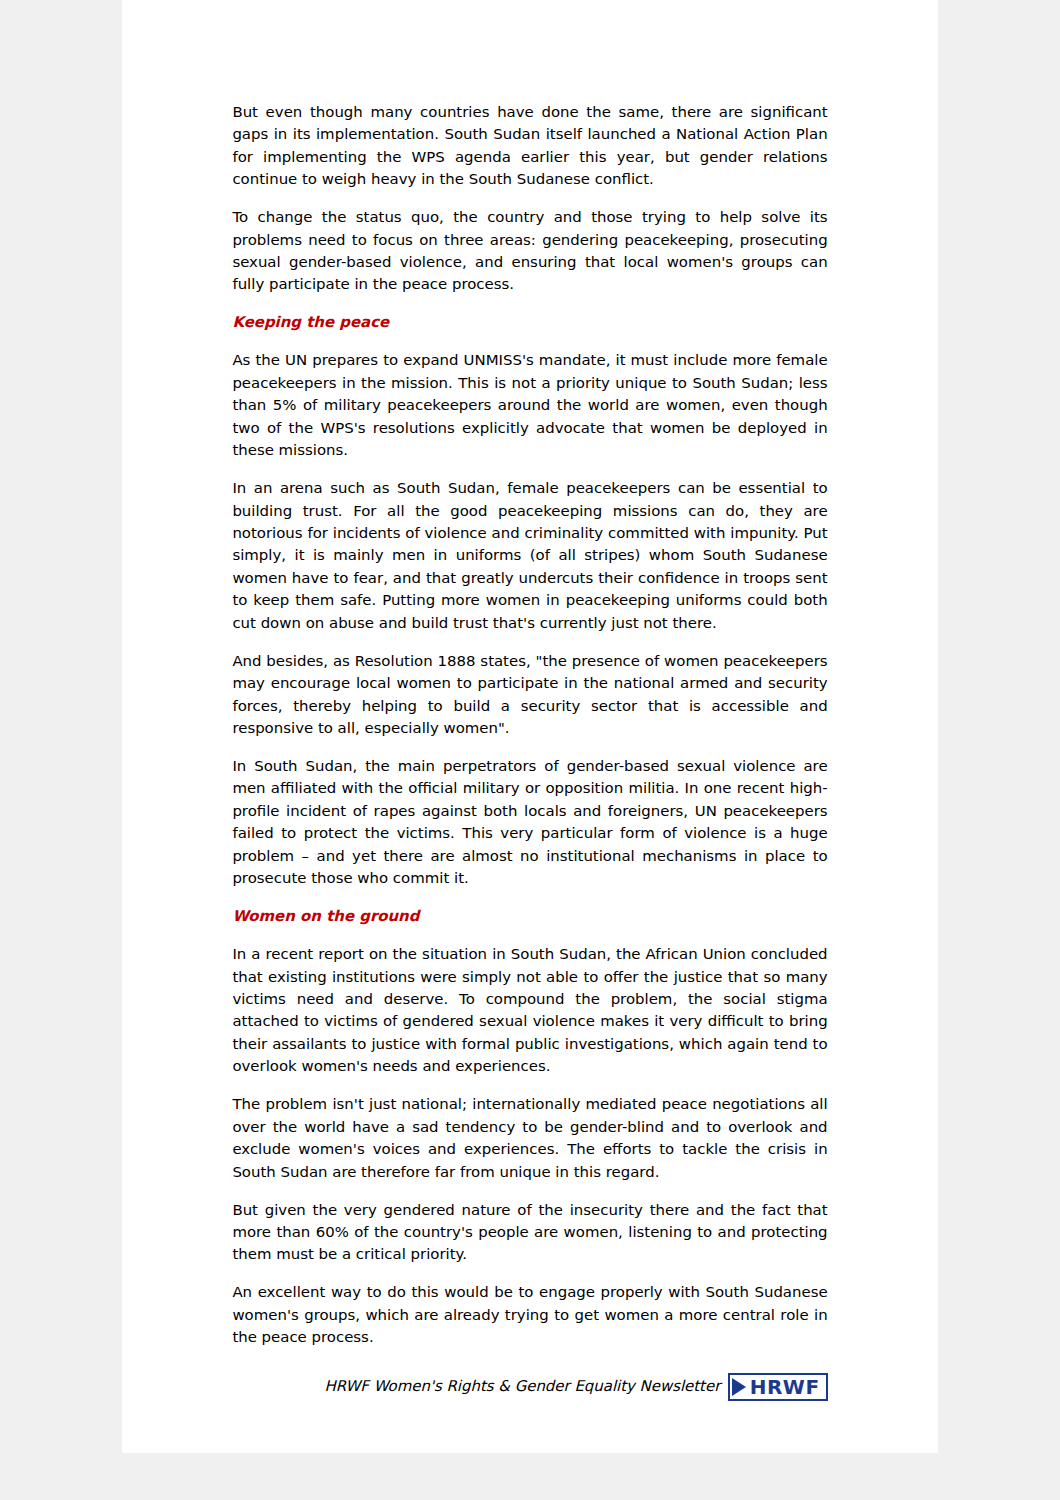But even though many countries have done the same, there are significant gaps in its implementation. South Sudan itself launched a National Action Plan for implementing the WPS agenda earlier this year, but gender relations continue to weigh heavy in the South Sudanese conflict.
To change the status quo, the country and those trying to help solve its problems need to focus on three areas: gendering peacekeeping, prosecuting sexual gender-based violence, and ensuring that local women's groups can fully participate in the peace process.
Keeping the peace
As the UN prepares to expand UNMISS's mandate, it must include more female peacekeepers in the mission. This is not a priority unique to South Sudan; less than 5% of military peacekeepers around the world are women, even though two of the WPS's resolutions explicitly advocate that women be deployed in these missions.
In an arena such as South Sudan, female peacekeepers can be essential to building trust. For all the good peacekeeping missions can do, they are notorious for incidents of violence and criminality committed with impunity. Put simply, it is mainly men in uniforms (of all stripes) whom South Sudanese women have to fear, and that greatly undercuts their confidence in troops sent to keep them safe. Putting more women in peacekeeping uniforms could both cut down on abuse and build trust that's currently just not there.
And besides, as Resolution 1888 states, "the presence of women peacekeepers may encourage local women to participate in the national armed and security forces, thereby helping to build a security sector that is accessible and responsive to all, especially women".
In South Sudan, the main perpetrators of gender-based sexual violence are men affiliated with the official military or opposition militia. In one recent high-profile incident of rapes against both locals and foreigners, UN peacekeepers failed to protect the victims. This very particular form of violence is a huge problem – and yet there are almost no institutional mechanisms in place to prosecute those who commit it.
Women on the ground
In a recent report on the situation in South Sudan, the African Union concluded that existing institutions were simply not able to offer the justice that so many victims need and deserve. To compound the problem, the social stigma attached to victims of gendered sexual violence makes it very difficult to bring their assailants to justice with formal public investigations, which again tend to overlook women's needs and experiences.
The problem isn't just national; internationally mediated peace negotiations all over the world have a sad tendency to be gender-blind and to overlook and exclude women's voices and experiences. The efforts to tackle the crisis in South Sudan are therefore far from unique in this regard.
But given the very gendered nature of the insecurity there and the fact that more than 60% of the country's people are women, listening to and protecting them must be a critical priority.
An excellent way to do this would be to engage properly with South Sudanese women's groups, which are already trying to get women a more central role in the peace process.
HRWF Women's Rights & Gender Equality Newsletter HRWF